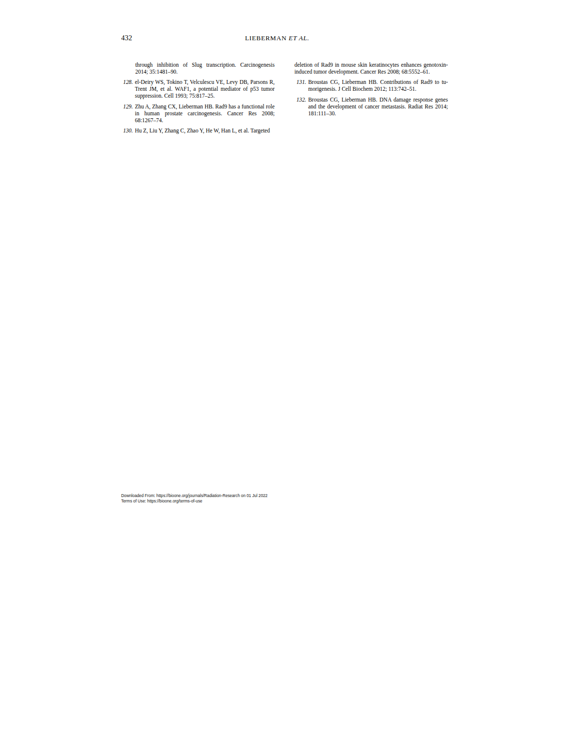432 Lieberman et al.
through inhibition of Slug transcription. Carcinogenesis 2014; 35:1481–90.
128. el-Deiry WS, Tokino T, Velculescu VE, Levy DB, Parsons R, Trent JM, et al. WAF1, a potential mediator of p53 tumor suppression. Cell 1993; 75:817–25.
129. Zhu A, Zhang CX, Lieberman HB. Rad9 has a functional role in human prostate carcinogenesis. Cancer Res 2008; 68:1267–74.
130. Hu Z, Liu Y, Zhang C, Zhao Y, He W, Han L, et al. Targeted
deletion of Rad9 in mouse skin keratinocytes enhances genotoxin-induced tumor development. Cancer Res 2008; 68:5552–61.
131. Broustas CG, Lieberman HB. Contributions of Rad9 to tumorigenesis. J Cell Biochem 2012; 113:742–51.
132. Broustas CG, Lieberman HB. DNA damage response genes and the development of cancer metastasis. Radiat Res 2014; 181:111–30.
Downloaded From: https://bioone.org/journals/Radiation-Research on 01 Jul 2022
Terms of Use: https://bioone.org/terms-of-use